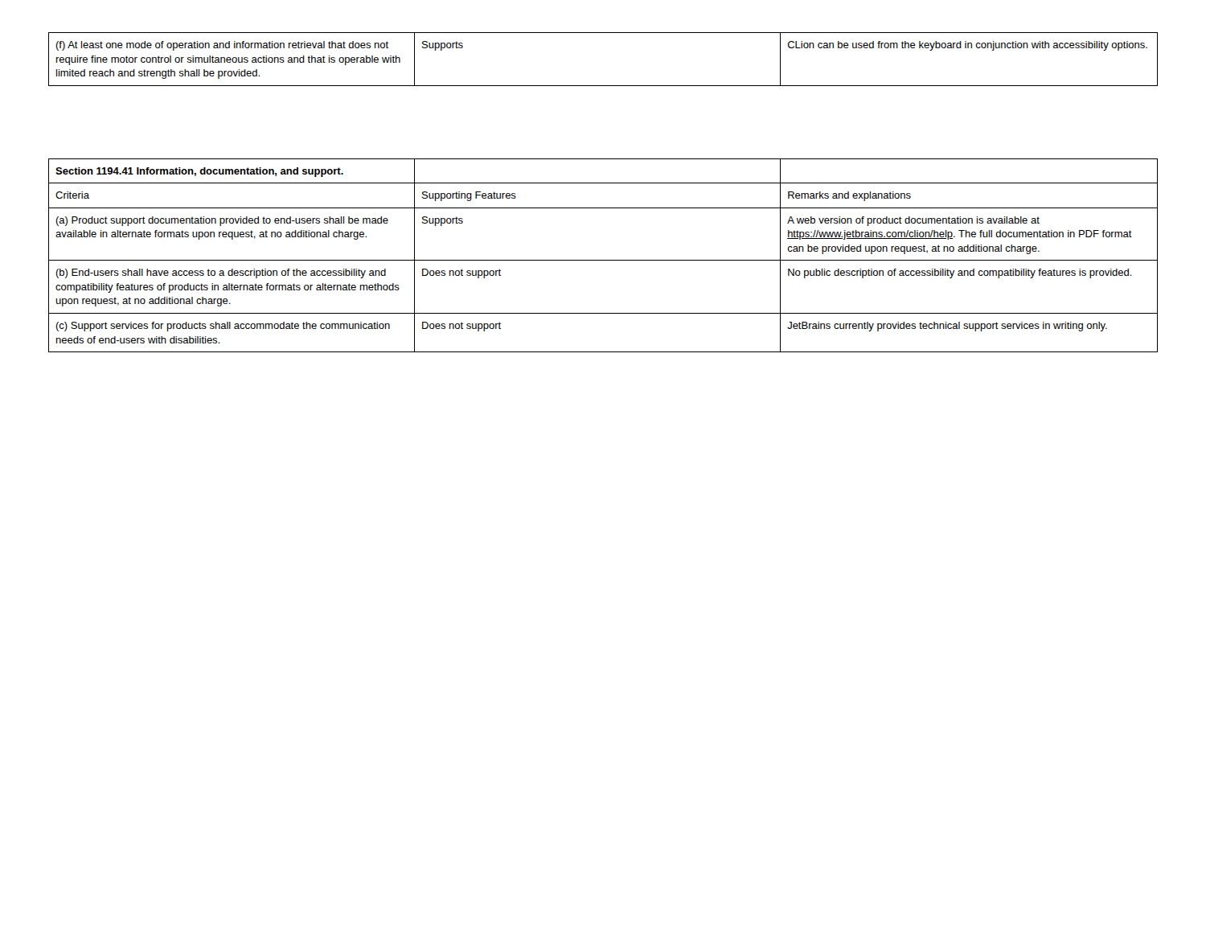| (f) At least one mode of operation and information retrieval that does not require fine motor control or simultaneous actions and that is operable with limited reach and strength shall be provided. | Supports | CLion can be used from the keyboard in conjunction with accessibility options. |
| Section 1194.41 Information, documentation, and support. | | |
| Criteria | Supporting Features | Remarks and explanations |
| (a) Product support documentation provided to end-users shall be made available in alternate formats upon request, at no additional charge. | Supports | A web version of product documentation is available at https://www.jetbrains.com/clion/help . The full documentation in PDF format can be provided upon request, at no additional charge. |
| (b) End-users shall have access to a description of the accessibility and compatibility features of products in alternate formats or alternate methods upon request, at no additional charge. | Does not support | No public description of accessibility and compatibility features is provided. |
| (c) Support services for products shall accommodate the communication needs of end-users with disabilities. | Does not support | JetBrains currently provides technical support services in writing only. |